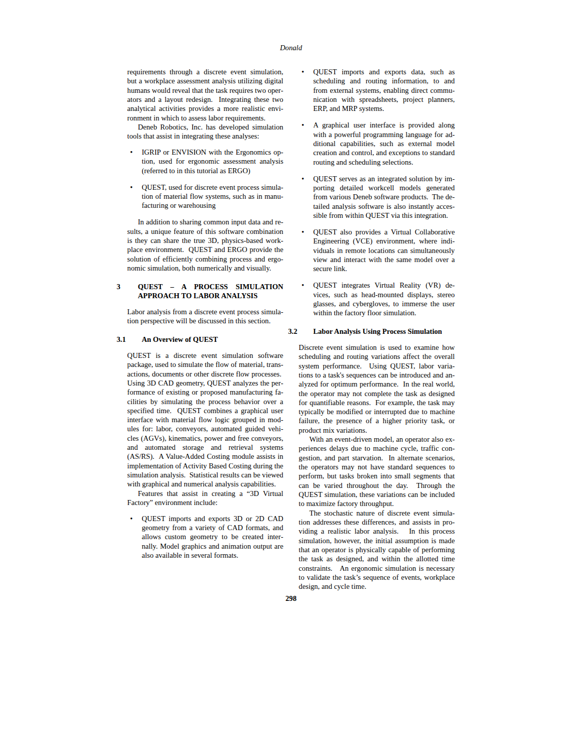Donald
requirements through a discrete event simulation, but a workplace assessment analysis utilizing digital humans would reveal that the task requires two operators and a layout redesign. Integrating these two analytical activities provides a more realistic environment in which to assess labor requirements.
Deneb Robotics, Inc. has developed simulation tools that assist in integrating these analyses:
IGRIP or ENVISION with the Ergonomics option, used for ergonomic assessment analysis (referred to in this tutorial as ERGO)
QUEST, used for discrete event process simulation of material flow systems, such as in manufacturing or warehousing
In addition to sharing common input data and results, a unique feature of this software combination is they can share the true 3D, physics-based workplace environment. QUEST and ERGO provide the solution of efficiently combining process and ergonomic simulation, both numerically and visually.
3 QUEST – A PROCESS SIMULATION APPROACH TO LABOR ANALYSIS
Labor analysis from a discrete event process simulation perspective will be discussed in this section.
3.1 An Overview of QUEST
QUEST is a discrete event simulation software package, used to simulate the flow of material, transactions, documents or other discrete flow processes. Using 3D CAD geometry, QUEST analyzes the performance of existing or proposed manufacturing facilities by simulating the process behavior over a specified time. QUEST combines a graphical user interface with material flow logic grouped in modules for: labor, conveyors, automated guided vehicles (AGVs), kinematics, power and free conveyors, and automated storage and retrieval systems (AS/RS). A Value-Added Costing module assists in implementation of Activity Based Costing during the simulation analysis. Statistical results can be viewed with graphical and numerical analysis capabilities.
Features that assist in creating a “3D Virtual Factory” environment include:
QUEST imports and exports 3D or 2D CAD geometry from a variety of CAD formats, and allows custom geometry to be created internally. Model graphics and animation output are also available in several formats.
QUEST imports and exports data, such as scheduling and routing information, to and from external systems, enabling direct communication with spreadsheets, project planners, ERP, and MRP systems.
A graphical user interface is provided along with a powerful programming language for additional capabilities, such as external model creation and control, and exceptions to standard routing and scheduling selections.
QUEST serves as an integrated solution by importing detailed workcell models generated from various Deneb software products. The detailed analysis software is also instantly accessible from within QUEST via this integration.
QUEST also provides a Virtual Collaborative Engineering (VCE) environment, where individuals in remote locations can simultaneously view and interact with the same model over a secure link.
QUEST integrates Virtual Reality (VR) devices, such as head-mounted displays, stereo glasses, and cybergloves, to immerse the user within the factory floor simulation.
3.2 Labor Analysis Using Process Simulation
Discrete event simulation is used to examine how scheduling and routing variations affect the overall system performance. Using QUEST, labor variations to a task's sequences can be introduced and analyzed for optimum performance. In the real world, the operator may not complete the task as designed for quantifiable reasons. For example, the task may typically be modified or interrupted due to machine failure, the presence of a higher priority task, or product mix variations.
With an event-driven model, an operator also experiences delays due to machine cycle, traffic congestion, and part starvation. In alternate scenarios, the operators may not have standard sequences to perform, but tasks broken into small segments that can be varied throughout the day. Through the QUEST simulation, these variations can be included to maximize factory throughput.
The stochastic nature of discrete event simulation addresses these differences, and assists in providing a realistic labor analysis. In this process simulation, however, the initial assumption is made that an operator is physically capable of performing the task as designed, and within the allotted time constraints. An ergonomic simulation is necessary to validate the task’s sequence of events, workplace design, and cycle time.
298